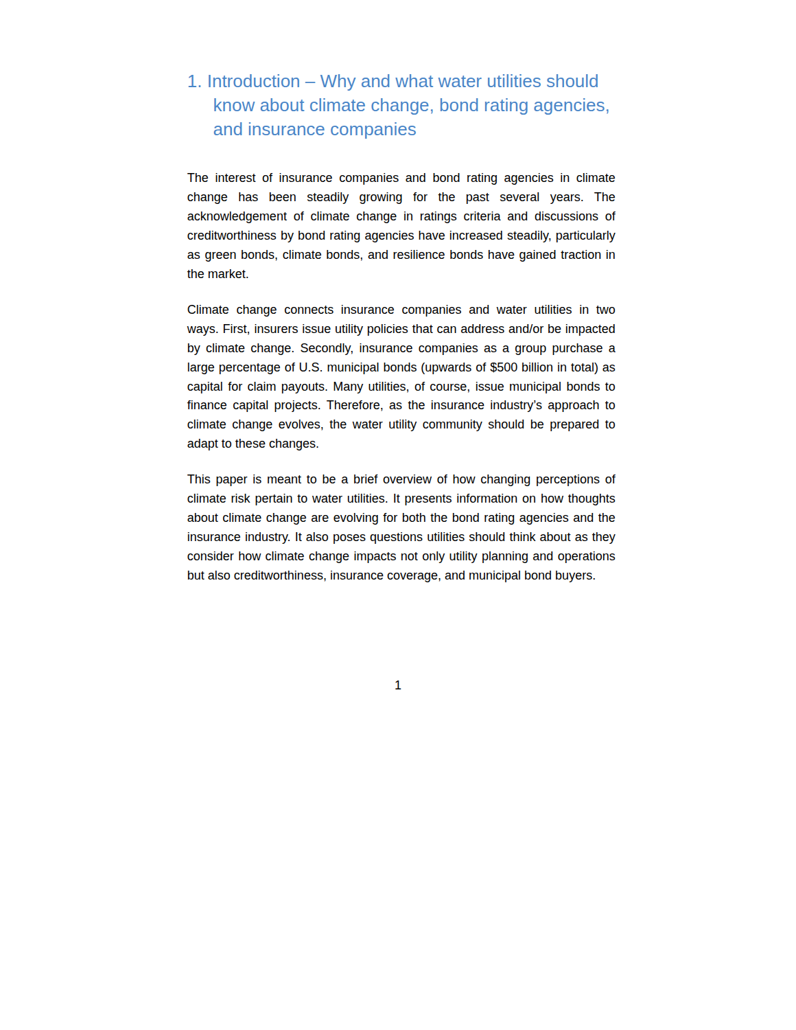1. Introduction – Why and what water utilities should know about climate change, bond rating agencies, and insurance companies
The interest of insurance companies and bond rating agencies in climate change has been steadily growing for the past several years. The acknowledgement of climate change in ratings criteria and discussions of creditworthiness by bond rating agencies have increased steadily, particularly as green bonds, climate bonds, and resilience bonds have gained traction in the market.
Climate change connects insurance companies and water utilities in two ways. First, insurers issue utility policies that can address and/or be impacted by climate change. Secondly, insurance companies as a group purchase a large percentage of U.S. municipal bonds (upwards of $500 billion in total) as capital for claim payouts. Many utilities, of course, issue municipal bonds to finance capital projects. Therefore, as the insurance industry’s approach to climate change evolves, the water utility community should be prepared to adapt to these changes.
This paper is meant to be a brief overview of how changing perceptions of climate risk pertain to water utilities. It presents information on how thoughts about climate change are evolving for both the bond rating agencies and the insurance industry. It also poses questions utilities should think about as they consider how climate change impacts not only utility planning and operations but also creditworthiness, insurance coverage, and municipal bond buyers.
1